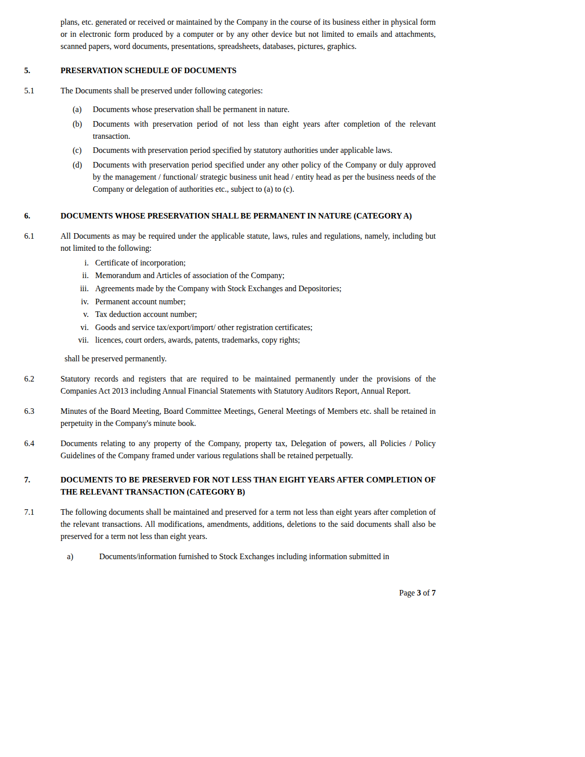plans, etc. generated or received or maintained by the Company in the course of its business either in physical form or in electronic form produced by a computer or by any other device but not limited to emails and attachments, scanned papers, word documents, presentations, spreadsheets, databases, pictures, graphics.
5. PRESERVATION SCHEDULE OF DOCUMENTS
5.1
The Documents shall be preserved under following categories:
(a) Documents whose preservation shall be permanent in nature.
(b) Documents with preservation period of not less than eight years after completion of the relevant transaction.
(c) Documents with preservation period specified by statutory authorities under applicable laws.
(d) Documents with preservation period specified under any other policy of the Company or duly approved by the management / functional/ strategic business unit head / entity head as per the business needs of the Company or delegation of authorities etc., subject to (a) to (c).
6. DOCUMENTS WHOSE PRESERVATION SHALL BE PERMANENT IN NATURE (CATEGORY A)
6.1
All Documents as may be required under the applicable statute, laws, rules and regulations, namely, including but not limited to the following:
i. Certificate of incorporation;
ii. Memorandum and Articles of association of the Company;
iii. Agreements made by the Company with Stock Exchanges and Depositories;
iv. Permanent account number;
v. Tax deduction account number;
vi. Goods and service tax/export/import/ other registration certificates;
vii. licences, court orders, awards, patents, trademarks, copy rights;
shall be preserved permanently.
6.2
Statutory records and registers that are required to be maintained permanently under the provisions of the Companies Act 2013 including Annual Financial Statements with Statutory Auditors Report, Annual Report.
6.3
Minutes of the Board Meeting, Board Committee Meetings, General Meetings of Members etc. shall be retained in perpetuity in the Company's minute book.
6.4
Documents relating to any property of the Company, property tax, Delegation of powers, all Policies / Policy Guidelines of the Company framed under various regulations shall be retained perpetually.
7. DOCUMENTS TO BE PRESERVED FOR NOT LESS THAN EIGHT YEARS AFTER COMPLETION OF THE RELEVANT TRANSACTION (CATEGORY B)
7.1
The following documents shall be maintained and preserved for a term not less than eight years after completion of the relevant transactions. All modifications, amendments, additions, deletions to the said documents shall also be preserved for a term not less than eight years.
a) Documents/information furnished to Stock Exchanges including information submitted in
Page 3 of 7